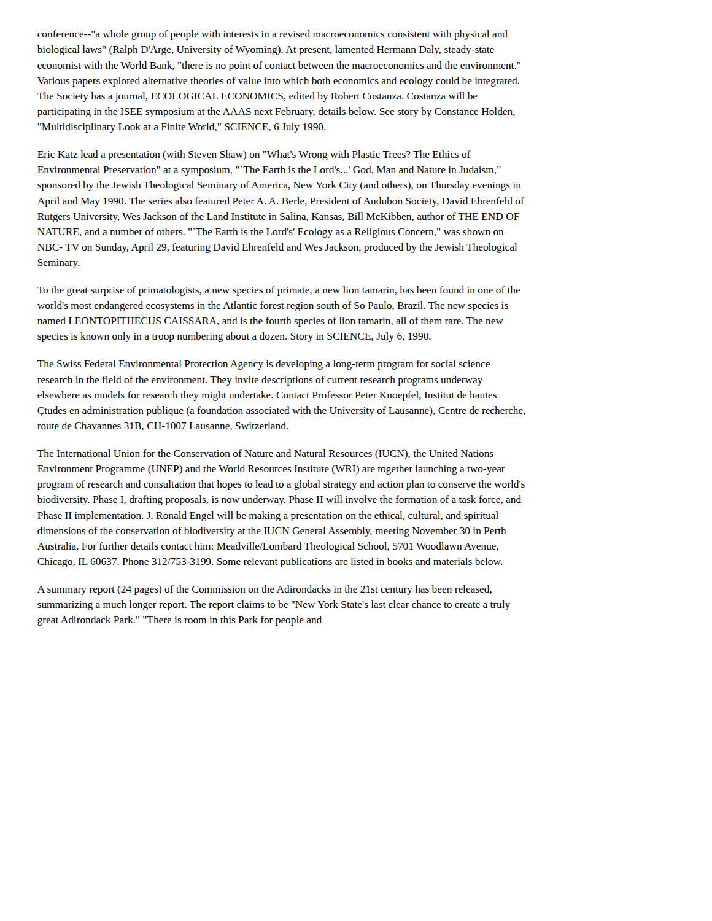conference--"a whole group of people with interests in a revised macroeconomics consistent with physical and biological laws" (Ralph D'Arge, University of Wyoming). At present, lamented Hermann Daly, steady-state economist with the World Bank, "there is no point of contact between the macroeconomics and the environment." Various papers explored alternative theories of value into which both economics and ecology could be integrated. The Society has a journal, ECOLOGICAL ECONOMICS, edited by Robert Costanza. Costanza will be participating in the ISEE symposium at the AAAS next February, details below. See story by Constance Holden, "Multidisciplinary Look at a Finite World," SCIENCE, 6 July 1990.
Eric Katz lead a presentation (with Steven Shaw) on "What's Wrong with Plastic Trees? The Ethics of Environmental Preservation" at a symposium, "`The Earth is the Lord's...' God, Man and Nature in Judaism," sponsored by the Jewish Theological Seminary of America, New York City (and others), on Thursday evenings in April and May 1990. The series also featured Peter A. A. Berle, President of Audubon Society, David Ehrenfeld of Rutgers University, Wes Jackson of the Land Institute in Salina, Kansas, Bill McKibben, author of THE END OF NATURE, and a number of others. "`The Earth is the Lord's' Ecology as a Religious Concern," was shown on NBC- TV on Sunday, April 29, featuring David Ehrenfeld and Wes Jackson, produced by the Jewish Theological Seminary.
To the great surprise of primatologists, a new species of primate, a new lion tamarin, has been found in one of the world's most endangered ecosystems in the Atlantic forest region south of So Paulo, Brazil. The new species is named LEONTOPITHECUS CAISSARA, and is the fourth species of lion tamarin, all of them rare. The new species is known only in a troop numbering about a dozen. Story in SCIENCE, July 6, 1990.
The Swiss Federal Environmental Protection Agency is developing a long-term program for social science research in the field of the environment. They invite descriptions of current research programs underway elsewhere as models for research they might undertake. Contact Professor Peter Knoepfel, Institut de hautes Çtudes en administration publique (a foundation associated with the University of Lausanne), Centre de recherche, route de Chavannes 31B, CH-1007 Lausanne, Switzerland.
The International Union for the Conservation of Nature and Natural Resources (IUCN), the United Nations Environment Programme (UNEP) and the World Resources Institute (WRI) are together launching a two-year program of research and consultation that hopes to lead to a global strategy and action plan to conserve the world's biodiversity. Phase I, drafting proposals, is now underway. Phase II will involve the formation of a task force, and Phase II implementation. J. Ronald Engel will be making a presentation on the ethical, cultural, and spiritual dimensions of the conservation of biodiversity at the IUCN General Assembly, meeting November 30 in Perth Australia. For further details contact him: Meadville/Lombard Theological School, 5701 Woodlawn Avenue, Chicago, IL 60637. Phone 312/753-3199. Some relevant publications are listed in books and materials below.
A summary report (24 pages) of the Commission on the Adirondacks in the 21st century has been released, summarizing a much longer report. The report claims to be "New York State's last clear chance to create a truly great Adirondack Park." "There is room in this Park for people and